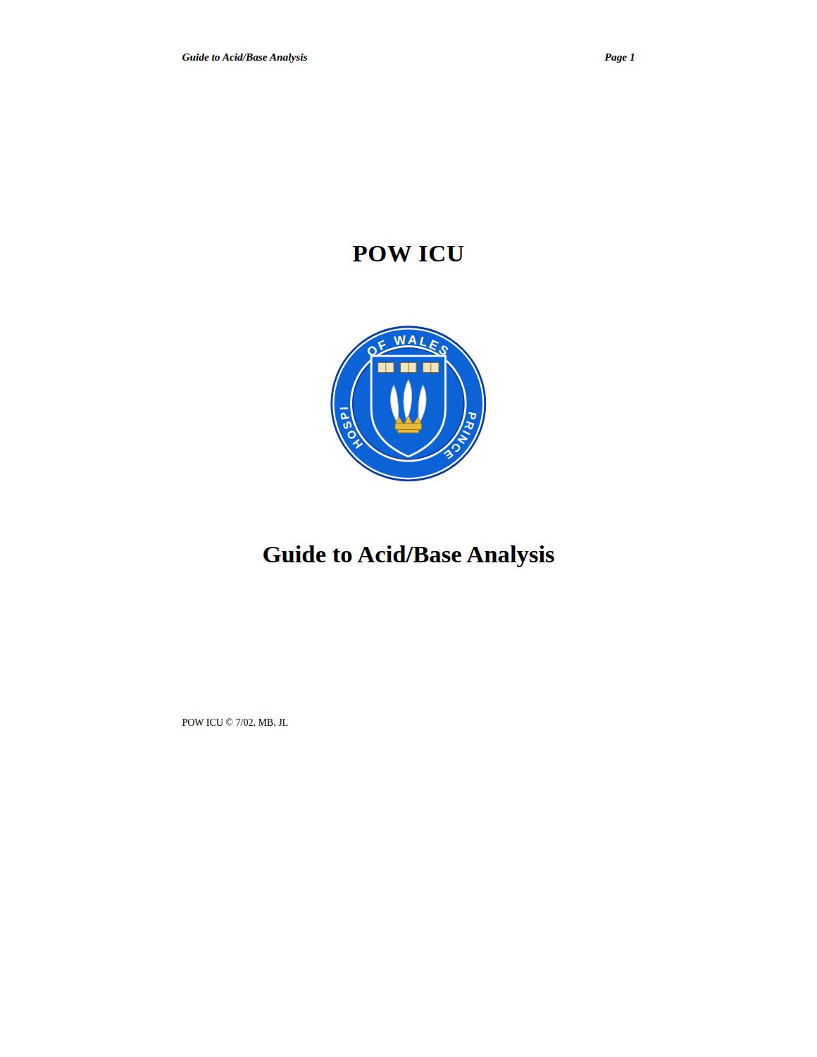Guide to Acid/Base Analysis Page 1
POW ICU
OF WALES THE PRINCE HOSPITAL
Guide to Acid/Base Analysis
POW ICU © 7/02, MB, JL